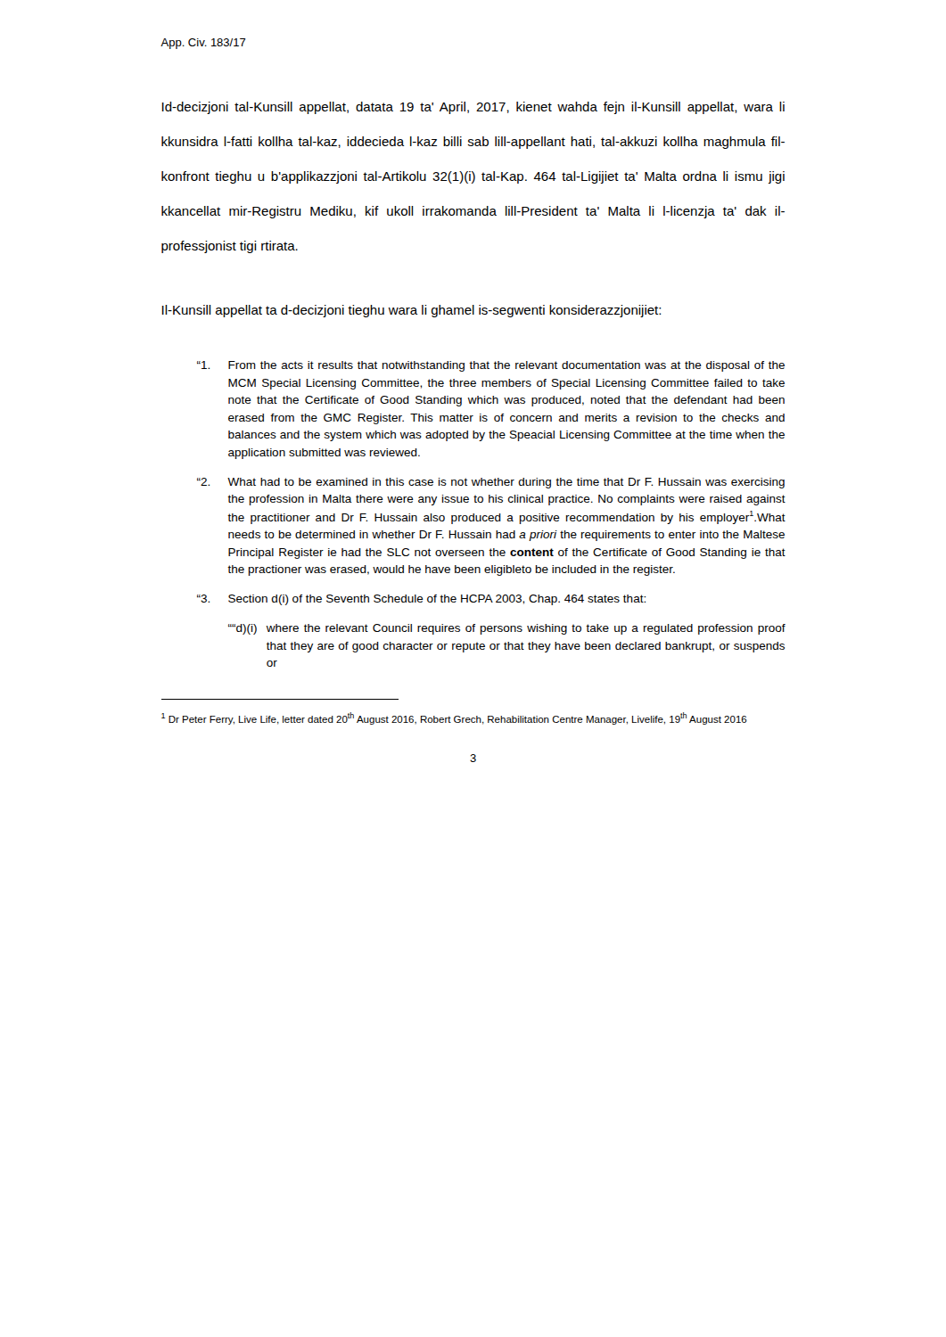App. Civ. 183/17
Id-decizjoni tal-Kunsill appellat, datata 19 ta' April, 2017, kienet wahda fejn il-Kunsill appellat, wara li kkunsidra l-fatti kollha tal-kaz, iddecieda l-kaz billi sab lill-appellant hati, tal-akkuzi kollha maghmula fil-konfront tieghu u b'applikazzjoni tal-Artikolu 32(1)(i) tal-Kap. 464 tal-Ligijiet ta' Malta ordna li ismu jigi kkancellat mir-Registru Mediku, kif ukoll irrakomanda lill-President ta' Malta li l-licenzja ta' dak il-professjonist tigi rtirata.
Il-Kunsill appellat ta d-decizjoni tieghu wara li ghamel is-segwenti konsiderazzjonijiet:
“1. From the acts it results that notwithstanding that the relevant documentation was at the disposal of the MCM Special Licensing Committee, the three members of Special Licensing Committee failed to take note that the Certificate of Good Standing which was produced, noted that the defendant had been erased from the GMC Register. This matter is of concern and merits a revision to the checks and balances and the system which was adopted by the Speacial Licensing Committee at the time when the application submitted was reviewed.
“2. What had to be examined in this case is not whether during the time that Dr F. Hussain was exercising the profession in Malta there were any issue to his clinical practice. No complaints were raised against the practitioner and Dr F. Hussain also produced a positive recommendation by his employer1.What needs to be determined in whether Dr F. Hussain had a priori the requirements to enter into the Maltese Principal Register ie had the SLC not overseen the content of the Certificate of Good Standing ie that the practioner was erased, would he have been eligibleto be included in the register.
“3. Section d(i) of the Seventh Schedule of the HCPA 2003, Chap. 464 states that:
““d)(i) where the relevant Council requires of persons wishing to take up a regulated profession proof that they are of good character or repute or that they have been declared bankrupt, or suspends or
1 Dr Peter Ferry, Live Life, letter dated 20th August 2016, Robert Grech, Rehabilitation Centre Manager, Livelife, 19th August 2016
3